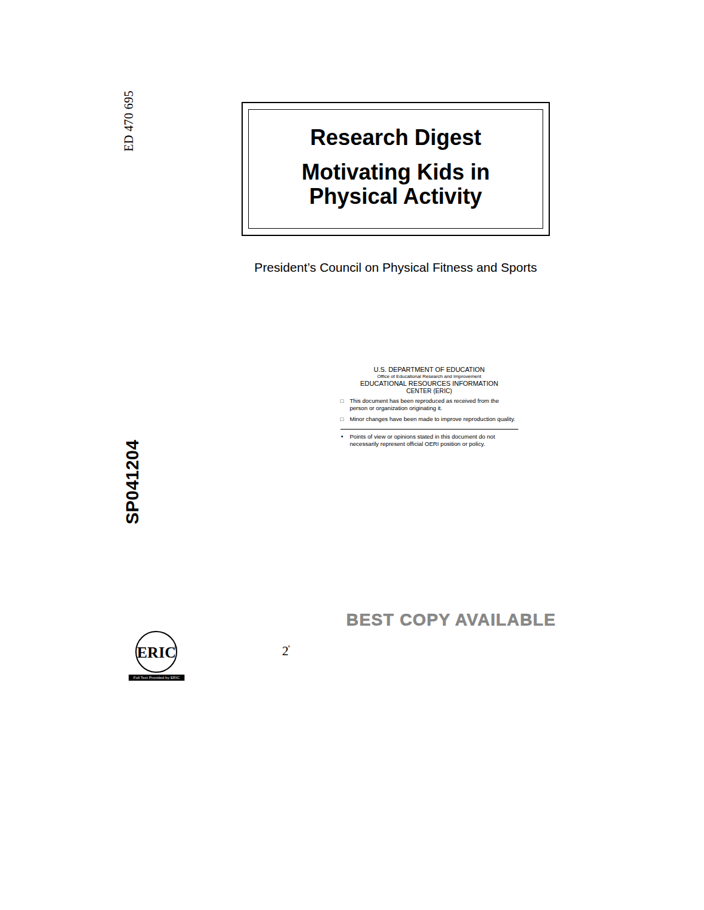ED 470 695
SP041204
Research Digest
Motivating Kids in Physical Activity
President’s Council on Physical Fitness and Sports
U.S. DEPARTMENT OF EDUCATION
Office of Educational Research and Improvement
EDUCATIONAL RESOURCES INFORMATION
CENTER (ERIC)
□This document has been reproduced as received from the person or organization originating it.
□Minor changes have been made to improve reproduction quality.
• Points of view or opinions stated in this document do not necessarily represent official OERI position or policy.
BEST COPY AVAILABLE
2’
ERIC®
Full Text Provided by ERIC